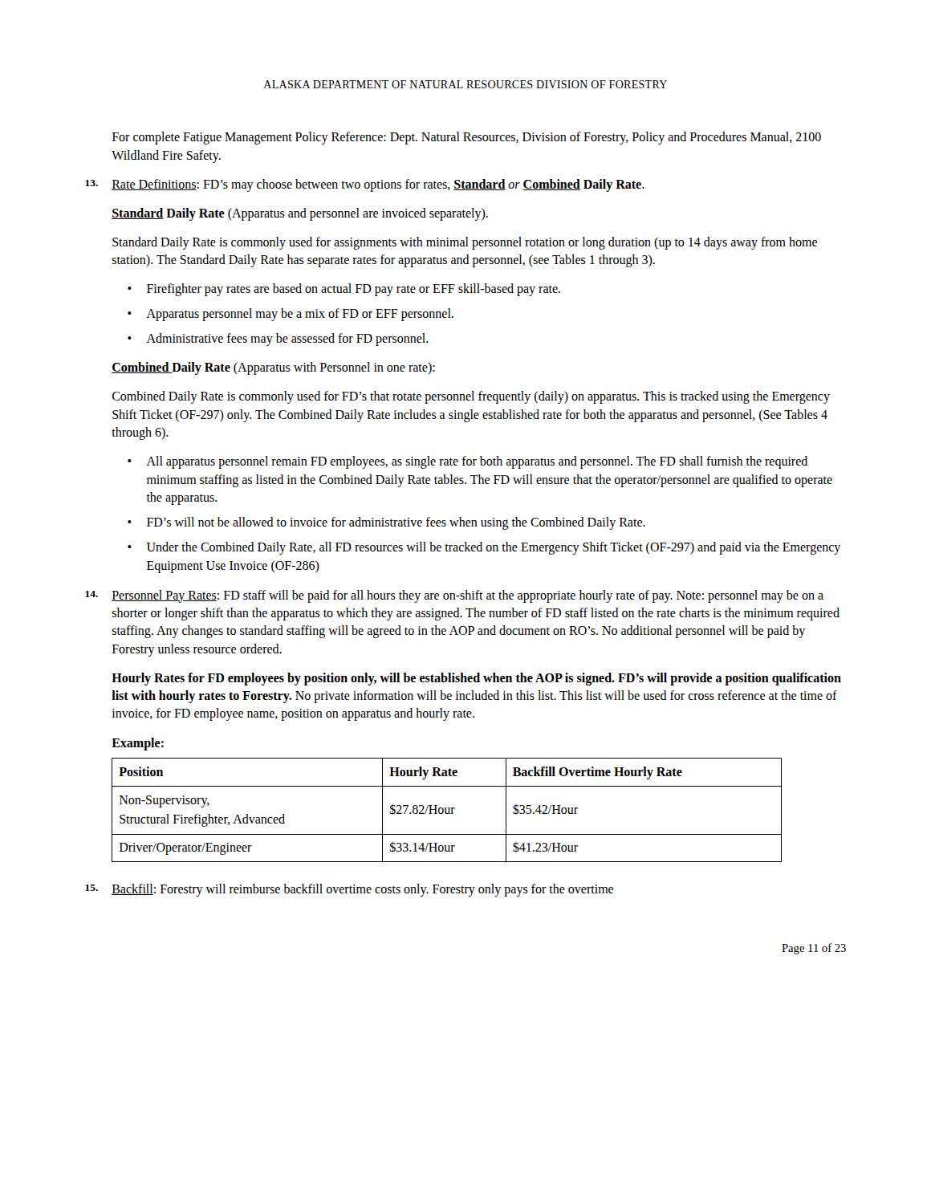ALASKA DEPARTMENT OF NATURAL RESOURCES DIVISION OF FORESTRY
For complete Fatigue Management Policy Reference: Dept. Natural Resources, Division of Forestry, Policy and Procedures Manual, 2100 Wildland Fire Safety.
13.
Rate Definitions: FD’s may choose between two options for rates, Standard or Combined Daily Rate.
Standard Daily Rate (Apparatus and personnel are invoiced separately).
Standard Daily Rate is commonly used for assignments with minimal personnel rotation or long duration (up to 14 days away from home station). The Standard Daily Rate has separate rates for apparatus and personnel, (see Tables 1 through 3).
Firefighter pay rates are based on actual FD pay rate or EFF skill-based pay rate.
Apparatus personnel may be a mix of FD or EFF personnel.
Administrative fees may be assessed for FD personnel.
Combined Daily Rate (Apparatus with Personnel in one rate):
Combined Daily Rate is commonly used for FD’s that rotate personnel frequently (daily) on apparatus. This is tracked using the Emergency Shift Ticket (OF-297) only. The Combined Daily Rate includes a single established rate for both the apparatus and personnel, (See Tables 4 through 6).
All apparatus personnel remain FD employees, as single rate for both apparatus and personnel. The FD shall furnish the required minimum staffing as listed in the Combined Daily Rate tables. The FD will ensure that the operator/personnel are qualified to operate the apparatus.
FD’s will not be allowed to invoice for administrative fees when using the Combined Daily Rate.
Under the Combined Daily Rate, all FD resources will be tracked on the Emergency Shift Ticket (OF-297) and paid via the Emergency Equipment Use Invoice (OF-286)
14.
Personnel Pay Rates: FD staff will be paid for all hours they are on-shift at the appropriate hourly rate of pay. Note: personnel may be on a shorter or longer shift than the apparatus to which they are assigned. The number of FD staff listed on the rate charts is the minimum required staffing. Any changes to standard staffing will be agreed to in the AOP and document on RO’s. No additional personnel will be paid by Forestry unless resource ordered.
Hourly Rates for FD employees by position only, will be established when the AOP is signed. FD’s will provide a position qualification list with hourly rates to Forestry. No private information will be included in this list. This list will be used for cross reference at the time of invoice, for FD employee name, position on apparatus and hourly rate.
Example:
| Position | Hourly Rate | Backfill Overtime Hourly Rate |
| --- | --- | --- |
| Non-Supervisory, Structural Firefighter, Advanced | $27.82/Hour | $35.42/Hour |
| Driver/Operator/Engineer | $33.14/Hour | $41.23/Hour |
15.
Backfill: Forestry will reimburse backfill overtime costs only. Forestry only pays for the overtime
Page 11 of 23